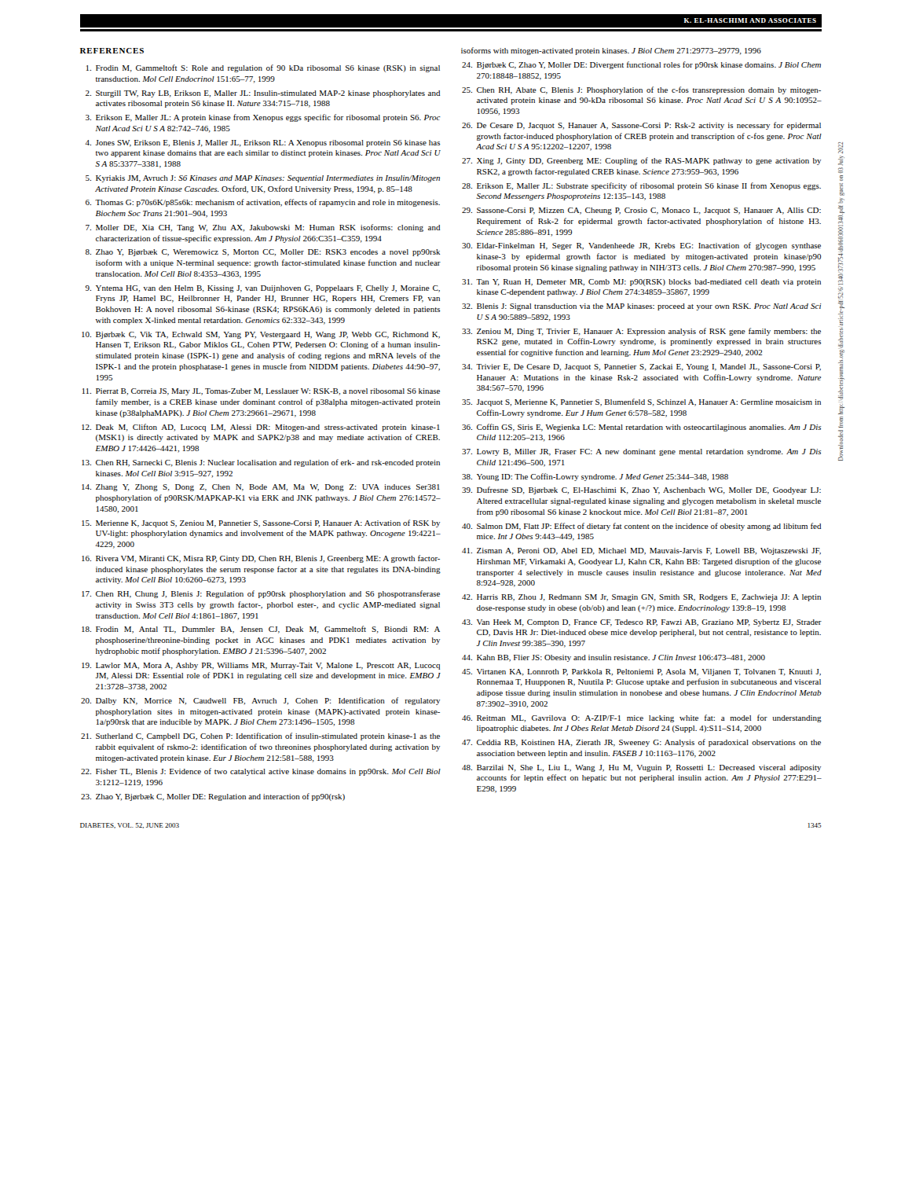K. EL-HASCHIMI AND ASSOCIATES
REFERENCES
Frodin M, Gammeltoft S: Role and regulation of 90 kDa ribosomal S6 kinase (RSK) in signal transduction. Mol Cell Endocrinol 151:65–77, 1999
Sturgill TW, Ray LB, Erikson E, Maller JL: Insulin-stimulated MAP-2 kinase phosphorylates and activates ribosomal protein S6 kinase II. Nature 334:715–718, 1988
Erikson E, Maller JL: A protein kinase from Xenopus eggs specific for ribosomal protein S6. Proc Natl Acad Sci U S A 82:742–746, 1985
Jones SW, Erikson E, Blenis J, Maller JL, Erikson RL: A Xenopus ribosomal protein S6 kinase has two apparent kinase domains that are each similar to distinct protein kinases. Proc Natl Acad Sci U S A 85:3377–3381, 1988
Kyriakis JM, Avruch J: S6 Kinases and MAP Kinases: Sequential Intermediates in Insulin/Mitogen Activated Protein Kinase Cascades. Oxford, UK, Oxford University Press, 1994, p. 85–148
Thomas G: p70s6K/p85s6k: mechanism of activation, effects of rapamycin and role in mitogenesis. Biochem Soc Trans 21:901–904, 1993
Moller DE, Xia CH, Tang W, Zhu AX, Jakubowski M: Human RSK isoforms: cloning and characterization of tissue-specific expression. Am J Physiol 266:C351–C359, 1994
Zhao Y, Bjørbæk C, Weremowicz S, Morton CC, Moller DE: RSK3 encodes a novel pp90rsk isoform with a unique N-terminal sequence: growth factor-stimulated kinase function and nuclear translocation. Mol Cell Biol 8:4353–4363, 1995
Yntema HG, van den Helm B, Kissing J, van Duijnhoven G, Poppelaars F, Chelly J, Moraine C, Fryns JP, Hamel BC, Heilbronner H, Pander HJ, Brunner HG, Ropers HH, Cremers FP, van Bokhoven H: A novel ribosomal S6-kinase (RSK4; RPS6KA6) is commonly deleted in patients with complex X-linked mental retardation. Genomics 62:332–343, 1999
Bjørbæk C, Vik TA, Echwald SM, Yang PY, Vestergaard H, Wang JP, Webb GC, Richmond K, Hansen T, Erikson RL, Gabor Miklos GL, Cohen PTW, Pedersen O: Cloning of a human insulin-stimulated protein kinase (ISPK-1) gene and analysis of coding regions and mRNA levels of the ISPK-1 and the protein phosphatase-1 genes in muscle from NIDDM patients. Diabetes 44:90–97, 1995
Pierrat B, Correia JS, Mary JL, Tomas-Zuber M, Lesslauer W: RSK-B, a novel ribosomal S6 kinase family member, is a CREB kinase under dominant control of p38alpha mitogen-activated protein kinase (p38alphaMAPK). J Biol Chem 273:29661–29671, 1998
Deak M, Clifton AD, Lucocq LM, Alessi DR: Mitogen-and stress-activated protein kinase-1 (MSK1) is directly activated by MAPK and SAPK2/p38 and may mediate activation of CREB. EMBO J 17:4426–4421, 1998
Chen RH, Sarnecki C, Blenis J: Nuclear localisation and regulation of erk- and rsk-encoded protein kinases. Mol Cell Biol 3:915–927, 1992
Zhang Y, Zhong S, Dong Z, Chen N, Bode AM, Ma W, Dong Z: UVA induces Ser381 phosphorylation of p90RSK/MAPKAP-K1 via ERK and JNK pathways. J Biol Chem 276:14572–14580, 2001
Merienne K, Jacquot S, Zeniou M, Pannetier S, Sassone-Corsi P, Hanauer A: Activation of RSK by UV-light: phosphorylation dynamics and involvement of the MAPK pathway. Oncogene 19:4221–4229, 2000
Rivera VM, Miranti CK, Misra RP, Ginty DD, Chen RH, Blenis J, Greenberg ME: A growth factor-induced kinase phosphorylates the serum response factor at a site that regulates its DNA-binding activity. Mol Cell Biol 10:6260–6273, 1993
Chen RH, Chung J, Blenis J: Regulation of pp90rsk phosphorylation and S6 phospotransferase activity in Swiss 3T3 cells by growth factor-, phorbol ester-, and cyclic AMP-mediated signal transduction. Mol Cell Biol 4:1861–1867, 1991
Frodin M, Antal TL, Dummler BA, Jensen CJ, Deak M, Gammeltoft S, Biondi RM: A phosphoserine/threonine-binding pocket in AGC kinases and PDK1 mediates activation by hydrophobic motif phosphorylation. EMBO J 21:5396–5407, 2002
Lawlor MA, Mora A, Ashby PR, Williams MR, Murray-Tait V, Malone L, Prescott AR, Lucocq JM, Alessi DR: Essential role of PDK1 in regulating cell size and development in mice. EMBO J 21:3728–3738, 2002
Dalby KN, Morrice N, Caudwell FB, Avruch J, Cohen P: Identification of regulatory phosphorylation sites in mitogen-activated protein kinase (MAPK)-activated protein kinase-1a/p90rsk that are inducible by MAPK. J Biol Chem 273:1496–1505, 1998
Sutherland C, Campbell DG, Cohen P: Identification of insulin-stimulated protein kinase-1 as the rabbit equivalent of rskmo-2: identification of two threonines phosphorylated during activation by mitogen-activated protein kinase. Eur J Biochem 212:581–588, 1993
Fisher TL, Blenis J: Evidence of two catalytical active kinase domains in pp90rsk. Mol Cell Biol 3:1212–1219, 1996
Zhao Y, Bjørbæk C, Moller DE: Regulation and interaction of pp90(rsk)
isoforms with mitogen-activated protein kinases. J Biol Chem 271:29773–29779, 1996
Bjørbæk C, Zhao Y, Moller DE: Divergent functional roles for p90rsk kinase domains. J Biol Chem 270:18848–18852, 1995
Chen RH, Abate C, Blenis J: Phosphorylation of the c-fos transrepression domain by mitogen-activated protein kinase and 90-kDa ribosomal S6 kinase. Proc Natl Acad Sci U S A 90:10952–10956, 1993
De Cesare D, Jacquot S, Hanauer A, Sassone-Corsi P: Rsk-2 activity is necessary for epidermal growth factor-induced phosphorylation of CREB protein and transcription of c-fos gene. Proc Natl Acad Sci U S A 95:12202–12207, 1998
Xing J, Ginty DD, Greenberg ME: Coupling of the RAS-MAPK pathway to gene activation by RSK2, a growth factor-regulated CREB kinase. Science 273:959–963, 1996
Erikson E, Maller JL: Substrate specificity of ribosomal protein S6 kinase II from Xenopus eggs. Second Messengers Phospoproteins 12:135–143, 1988
Sassone-Corsi P, Mizzen CA, Cheung P, Crosio C, Monaco L, Jacquot S, Hanauer A, Allis CD: Requirement of Rsk-2 for epidermal growth factor-activated phosphorylation of histone H3. Science 285:886–891, 1999
Eldar-Finkelman H, Seger R, Vandenheede JR, Krebs EG: Inactivation of glycogen synthase kinase-3 by epidermal growth factor is mediated by mitogen-activated protein kinase/p90 ribosomal protein S6 kinase signaling pathway in NIH/3T3 cells. J Biol Chem 270:987–990, 1995
Tan Y, Ruan H, Demeter MR, Comb MJ: p90(RSK) blocks bad-mediated cell death via protein kinase C-dependent pathway. J Biol Chem 274:34859–35867, 1999
Blenis J: Signal transduction via the MAP kinases: proceed at your own RSK. Proc Natl Acad Sci U S A 90:5889–5892, 1993
Zeniou M, Ding T, Trivier E, Hanauer A: Expression analysis of RSK gene family members: the RSK2 gene, mutated in Coffin-Lowry syndrome, is prominently expressed in brain structures essential for cognitive function and learning. Hum Mol Genet 23:2929–2940, 2002
Trivier E, De Cesare D, Jacquot S, Pannetier S, Zackai E, Young I, Mandel JL, Sassone-Corsi P, Hanauer A: Mutations in the kinase Rsk-2 associated with Coffin-Lowry syndrome. Nature 384:567–570, 1996
Jacquot S, Merienne K, Pannetier S, Blumenfeld S, Schinzel A, Hanauer A: Germline mosaicism in Coffin-Lowry syndrome. Eur J Hum Genet 6:578–582, 1998
Coffin GS, Siris E, Wegienka LC: Mental retardation with osteocartilaginous anomalies. Am J Dis Child 112:205–213, 1966
Lowry B, Miller JR, Fraser FC: A new dominant gene mental retardation syndrome. Am J Dis Child 121:496–500, 1971
Young ID: The Coffin-Lowry syndrome. J Med Genet 25:344–348, 1988
Dufresne SD, Bjørbæk C, El-Haschimi K, Zhao Y, Aschenbach WG, Moller DE, Goodyear LJ: Altered extracellular signal-regulated kinase signaling and glycogen metabolism in skeletal muscle from p90 ribosomal S6 kinase 2 knockout mice. Mol Cell Biol 21:81–87, 2001
Salmon DM, Flatt JP: Effect of dietary fat content on the incidence of obesity among ad libitum fed mice. Int J Obes 9:443–449, 1985
Zisman A, Peroni OD, Abel ED, Michael MD, Mauvais-Jarvis F, Lowell BB, Wojtaszewski JF, Hirshman MF, Virkamaki A, Goodyear LJ, Kahn CR, Kahn BB: Targeted disruption of the glucose transporter 4 selectively in muscle causes insulin resistance and glucose intolerance. Nat Med 8:924–928, 2000
Harris RB, Zhou J, Redmann SM Jr, Smagin GN, Smith SR, Rodgers E, Zachwieja JJ: A leptin dose-response study in obese (ob/ob) and lean (+/?) mice. Endocrinology 139:8–19, 1998
Van Heek M, Compton D, France CF, Tedesco RP, Fawzi AB, Graziano MP, Sybertz EJ, Strader CD, Davis HR Jr: Diet-induced obese mice develop peripheral, but not central, resistance to leptin. J Clin Invest 99:385–390, 1997
Kahn BB, Flier JS: Obesity and insulin resistance. J Clin Invest 106:473–481, 2000
Virtanen KA, Lonnroth P, Parkkola R, Peltoniemi P, Asola M, Viljanen T, Tolvanen T, Knuuti J, Ronnemaa T, Huupponen R, Nuutila P: Glucose uptake and perfusion in subcutaneous and visceral adipose tissue during insulin stimulation in nonobese and obese humans. J Clin Endocrinol Metab 87:3902–3910, 2002
Reitman ML, Gavrilova O: A-ZIP/F-1 mice lacking white fat: a model for understanding lipoatrophic diabetes. Int J Obes Relat Metab Disord 24 (Suppl. 4):S11–S14, 2000
Ceddia RB, Koistinen HA, Zierath JR, Sweeney G: Analysis of paradoxical observations on the association between leptin and insulin. FASEB J 10:1163–1176, 2002
Barzilai N, She L, Liu L, Wang J, Hu M, Vuguin P, Rossetti L: Decreased visceral adiposity accounts for leptin effect on hepatic but not peripheral insulin action. Am J Physiol 277:E291–E298, 1999
DIABETES, VOL. 52, JUNE 2003
1345
Downloaded from http://diabetesjournals.org/diabetes/article-pdf/52/6/1340/373754/db0603001340.pdf by guest on 03 July 2022